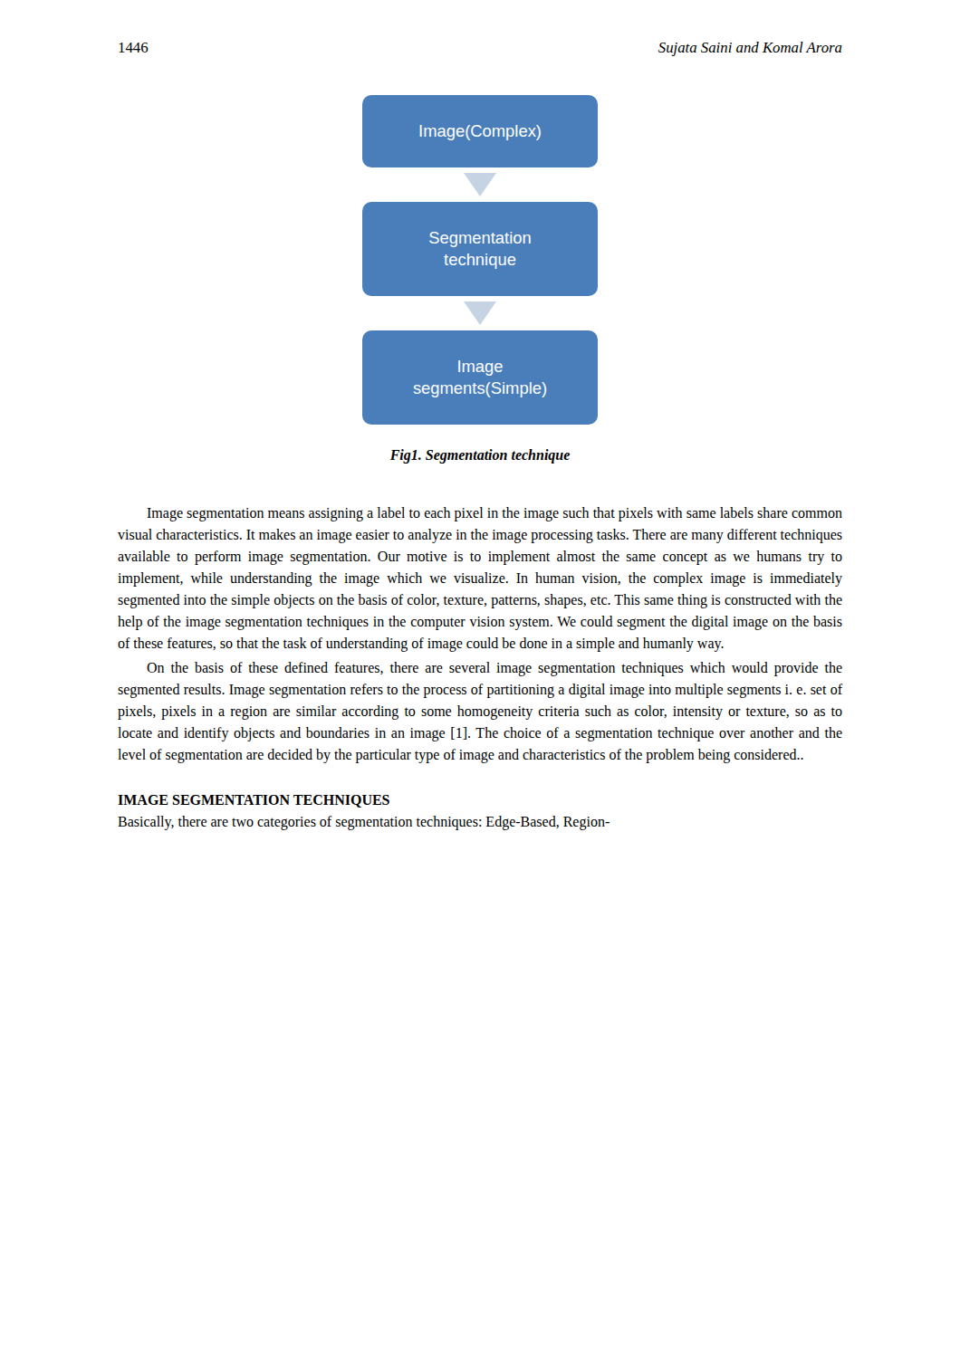1446 Sujata Saini and Komal Arora
Image(Complex)
Segmentation
technique
Image
segments(Simple)
Fig1. Segmentation technique
Image segmentation means assigning a label to each pixel in the image such that pixels with same labels share common visual characteristics. It makes an image easier to analyze in the image processing tasks. There are many different techniques available to perform image segmentation. Our motive is to implement almost the same concept as we humans try to implement, while understanding the image which we visualize. In human vision, the complex image is immediately segmented into the simple objects on the basis of color, texture, patterns, shapes, etc. This same thing is constructed with the help of the image segmentation techniques in the computer vision system. We could segment the digital image on the basis of these features, so that the task of understanding of image could be done in a simple and humanly way.
On the basis of these defined features, there are several image segmentation techniques which would provide the segmented results. Image segmentation refers to the process of partitioning a digital image into multiple segments i. e. set of pixels, pixels in a region are similar according to some homogeneity criteria such as color, intensity or texture, so as to locate and identify objects and boundaries in an image [1]. The choice of a segmentation technique over another and the level of segmentation are decided by the particular type of image and characteristics of the problem being considered..
Image Segmentation Techniques
Basically, there are two categories of segmentation techniques: Edge-Based, Region-